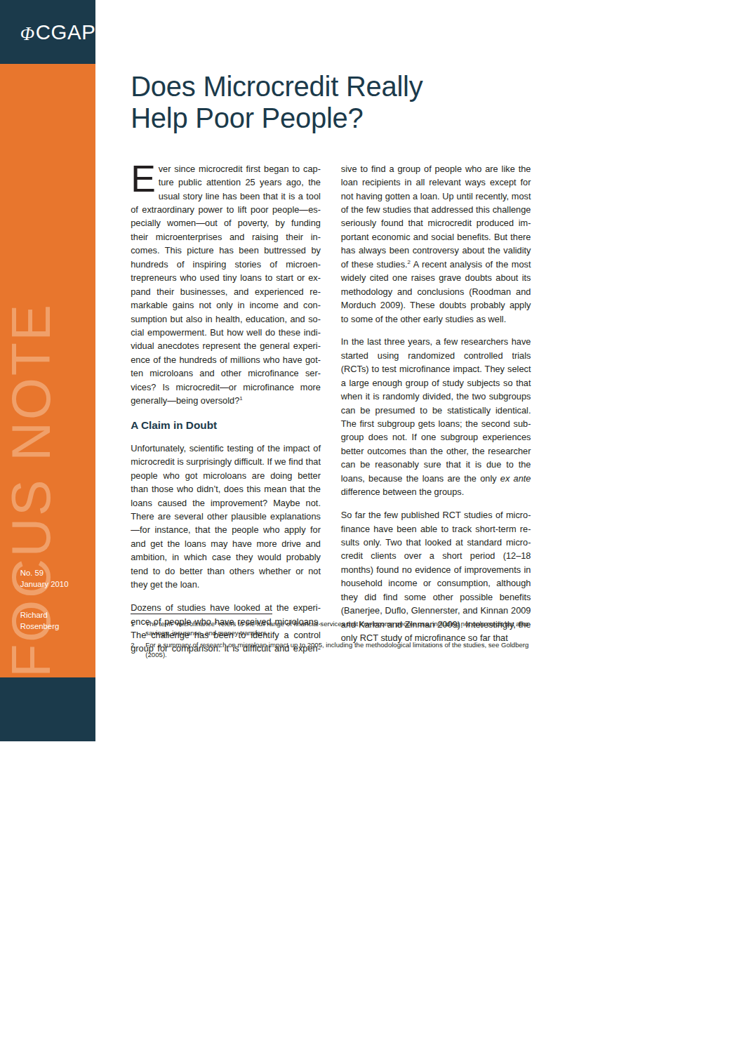ΦCGAP
FOCUS NOTE
No. 59
January 2010
Richard Rosenberg
Does Microcredit Really
Help Poor People?
Ever since microcredit first began to capture public attention 25 years ago, the usual story line has been that it is a tool of extraordinary power to lift poor people—especially women—out of poverty, by funding their microenterprises and raising their incomes. This picture has been buttressed by hundreds of inspiring stories of microentrepreneurs who used tiny loans to start or expand their businesses, and experienced remarkable gains not only in income and consumption but also in health, education, and social empowerment. But how well do these individual anecdotes represent the general experience of the hundreds of millions who have gotten microloans and other microfinance services? Is microcredit—or microfinance more generally—being oversold?1
A Claim in Doubt
Unfortunately, scientific testing of the impact of microcredit is surprisingly difficult. If we find that people who got microloans are doing better than those who didn’t, does this mean that the loans caused the improvement? Maybe not. There are several other plausible explanations—for instance, that the people who apply for and get the loans may have more drive and ambition, in which case they would probably tend to do better than others whether or not they get the loan.
Dozens of studies have looked at the experience of people who have received microloans. The challenge has been to identify a control group for comparison: it is difficult and expensive to find a group of people who are like the loan recipients in all relevant ways except for not having gotten a loan. Up until recently, most of the few studies that addressed this challenge seriously found that microcredit produced important economic and social benefits. But there has always been controversy about the validity of these studies.2 A recent analysis of the most widely cited one raises grave doubts about its methodology and conclusions (Roodman and Morduch 2009). These doubts probably apply to some of the other early studies as well.
In the last three years, a few researchers have started using randomized controlled trials (RCTs) to test microfinance impact. They select a large enough group of study subjects so that when it is randomly divided, the two subgroups can be presumed to be statistically identical. The first subgroup gets loans; the second subgroup does not. If one subgroup experiences better outcomes than the other, the researcher can be reasonably sure that it is due to the loans, because the loans are the only ex ante difference between the groups.
So far the few published RCT studies of microfinance have been able to track short-term results only. Two that looked at standard microcredit clients over a short period (12–18 months) found no evidence of improvements in household income or consumption, although they did find some other possible benefits (Banerjee, Duflo, Glennerster, and Kinnan 2009 and Karlan and Zinman 2009). Interestingly, the only RCT study of microfinance so far that
1
The term “microfinance” refers to the full range of financial services that low-income people use, including not only credit but also savings, insurance, and money transfers.
2
For a summary of research on microloan impact up to 2005, including the methodological limitations of the studies, see Goldberg (2005).